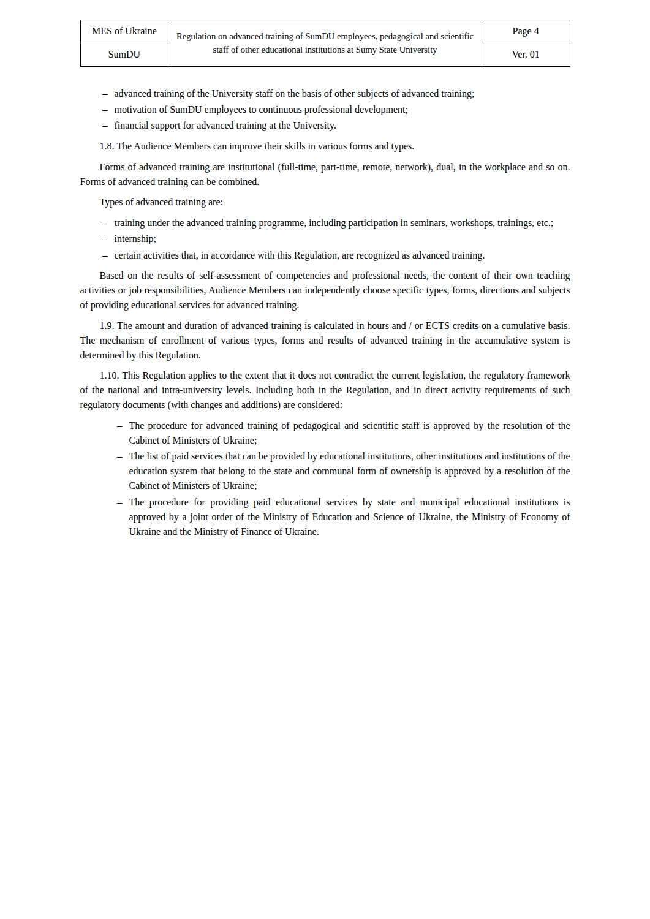| MES of Ukraine | Regulation on advanced training of SumDU employees, pedagogical and scientific staff of other educational institutions at Sumy State University | Page 4 |
| SumDU | Ver. 01 |
advanced training of the University staff on the basis of other subjects of advanced training;
motivation of SumDU employees to continuous professional development;
financial support for advanced training at the University.
1.8. The Audience Members can improve their skills in various forms and types.
Forms of advanced training are institutional (full-time, part-time, remote, network), dual, in the workplace and so on. Forms of advanced training can be combined.
Types of advanced training are:
training under the advanced training programme, including participation in seminars, workshops, trainings, etc.;
internship;
certain activities that, in accordance with this Regulation, are recognized as advanced training.
Based on the results of self-assessment of competencies and professional needs, the content of their own teaching activities or job responsibilities, Audience Members can independently choose specific types, forms, directions and subjects of providing educational services for advanced training.
1.9. The amount and duration of advanced training is calculated in hours and / or ECTS credits on a cumulative basis. The mechanism of enrollment of various types, forms and results of advanced training in the accumulative system is determined by this Regulation.
1.10. This Regulation applies to the extent that it does not contradict the current legislation, the regulatory framework of the national and intra-university levels. Including both in the Regulation, and in direct activity requirements of such regulatory documents (with changes and additions) are considered:
The procedure for advanced training of pedagogical and scientific staff is approved by the resolution of the Cabinet of Ministers of Ukraine;
The list of paid services that can be provided by educational institutions, other institutions and institutions of the education system that belong to the state and communal form of ownership is approved by a resolution of the Cabinet of Ministers of Ukraine;
The procedure for providing paid educational services by state and municipal educational institutions is approved by a joint order of the Ministry of Education and Science of Ukraine, the Ministry of Economy of Ukraine and the Ministry of Finance of Ukraine.